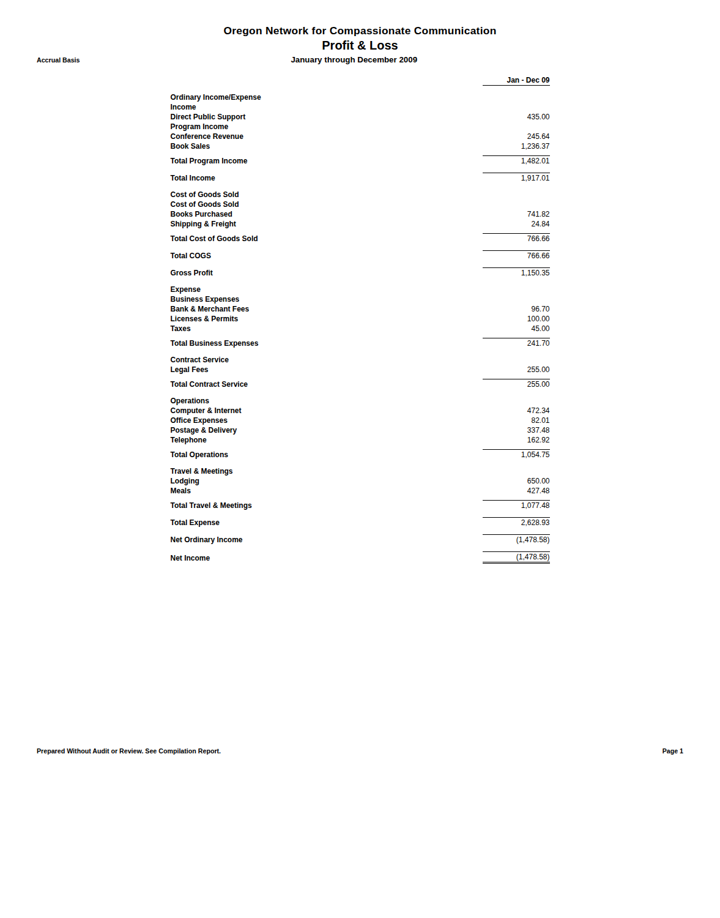Oregon Network for Compassionate Communication
Profit & Loss
Accrual Basis January through December 2009
| | Jan - Dec 09 |
| Ordinary Income/Expense | |
| Income | |
| Direct Public Support | 435.00 |
| Program Income | |
| Conference Revenue | 245.64 |
| Book Sales | 1,236.37 |
| Total Program Income | 1,482.01 |
| Total Income | 1,917.01 |
| Cost of Goods Sold | |
| Cost of Goods Sold | |
| Books Purchased | 741.82 |
| Shipping & Freight | 24.84 |
| Total Cost of Goods Sold | 766.66 |
| Total COGS | 766.66 |
| Gross Profit | 1,150.35 |
| Expense | |
| Business Expenses | |
| Bank & Merchant Fees | 96.70 |
| Licenses & Permits | 100.00 |
| Taxes | 45.00 |
| Total Business Expenses | 241.70 |
| Contract Service | |
| Legal Fees | 255.00 |
| Total Contract Service | 255.00 |
| Operations | |
| Computer & Internet | 472.34 |
| Office Expenses | 82.01 |
| Postage & Delivery | 337.48 |
| Telephone | 162.92 |
| Total Operations | 1,054.75 |
| Travel & Meetings | |
| Lodging | 650.00 |
| Meals | 427.48 |
| Total Travel & Meetings | 1,077.48 |
| Total Expense | 2,628.93 |
| Net Ordinary Income | (1,478.58) |
| Net Income | (1,478.58) |
Prepared Without Audit or Review. See Compilation Report. Page 1